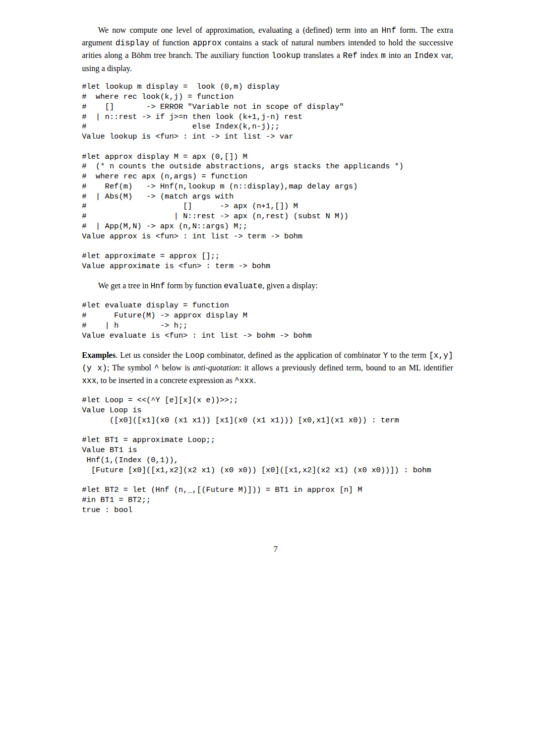We now compute one level of approximation, evaluating a (defined) term into an Hnf form. The extra argument display of function approx contains a stack of natural numbers intended to hold the successive arities along a Böhm tree branch. The auxiliary function lookup translates a Ref index m into an Index var, using a display.
#let lookup m display =  look (0,m) display
#  where rec look(k,j) = function
#    []       -> ERROR "Variable not in scope of display"
#  | n::rest -> if j>=n then look (k+1,j-n) rest
#                       else Index(k,n-j);;
Value lookup is <fun> : int -> int list -> var

#let approx display M = apx (0,[]) M
#  (* n counts the outside abstractions, args stacks the applicands *)
#  where rec apx (n,args) = function
#    Ref(m)   -> Hnf(n,lookup m (n::display),map delay args)
#  | Abs(M)   -> (match args with
#                     []      -> apx (n+1,[]) M
#                   | N::rest -> apx (n,rest) (subst N M))
#  | App(M,N) -> apx (n,N::args) M;;
Value approx is <fun> : int list -> term -> bohm

#let approximate = approx [];;
Value approximate is <fun> : term -> bohm
We get a tree in Hnf form by function evaluate, given a display:
#let evaluate display = function
#      Future(M) -> approx display M
#    | h         -> h;;
Value evaluate is <fun> : int list -> bohm -> bohm
Examples. Let us consider the Loop combinator, defined as the application of combinator Y to the term [x,y](y x); The symbol ^ below is anti-quotation: it allows a previously defined term, bound to an ML identifier xxx, to be inserted in a concrete expression as ^xxx.
#let Loop = <<(^Y [e][x](x e))>>;;
Value Loop is
      ([x0]([x1](x0 (x1 x1)) [x1](x0 (x1 x1))) [x0,x1](x1 x0)) : term

#let BT1 = approximate Loop;;
Value BT1 is
 Hnf(1,(Index (0,1)),
  [Future [x0]([x1,x2](x2 x1) (x0 x0)) [x0]([x1,x2](x2 x1) (x0 x0))]) : bohm

#let BT2 = let (Hnf (n,_,[(Future M)])) = BT1 in approx [n] M
#in BT1 = BT2;;
true : bool
7